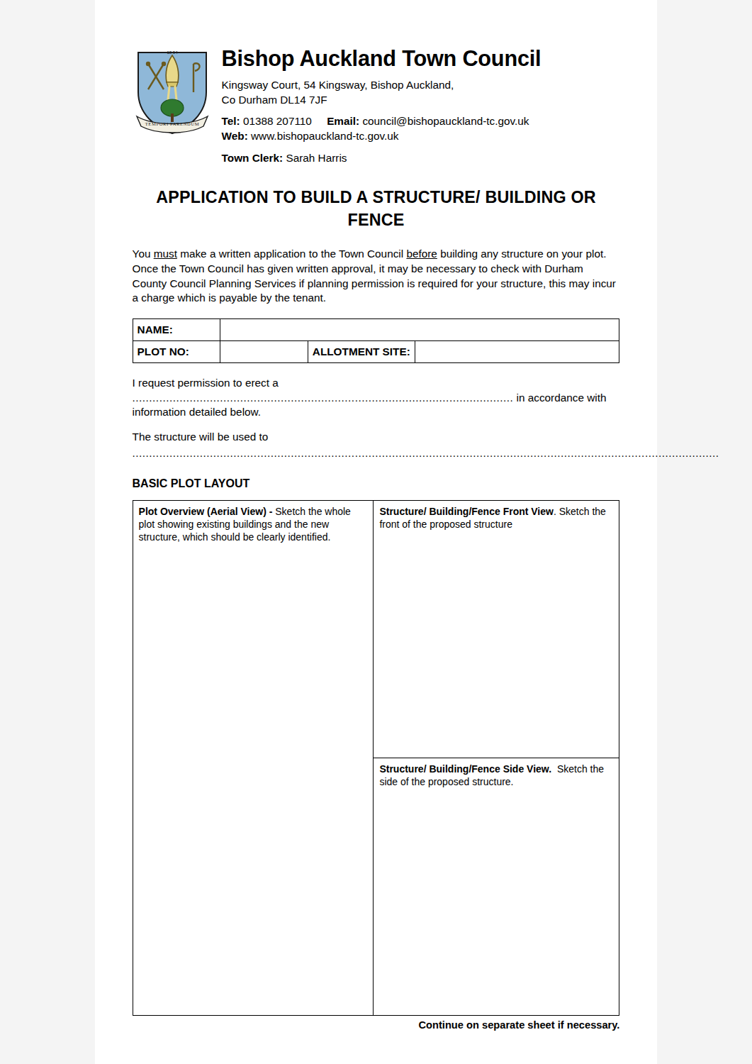18 94 TEMPORI PARENDUM
Bishop Auckland Town Council
Kingsway Court, 54 Kingsway, Bishop Auckland,
Co Durham DL14 7JF
Tel: 01388 207110 Email: council@bishopauckland-tc.gov.uk
Web: www.bishopauckland-tc.gov.uk
Town Clerk: Sarah Harris
APPLICATION TO BUILD A STRUCTURE/ BUILDING OR FENCE
You must make a written application to the Town Council before building any structure on your plot. Once the Town Council has given written approval, it may be necessary to check with Durham County Council Planning Services if planning permission is required for your structure, this may incur a charge which is payable by the tenant.
| NAME: | |
| PLOT NO: | | ALLOTMENT SITE: | |
I request permission to erect a ................................................................................................................. in accordance with information detailed below.
The structure will be used to ..............................................................................................................................................................................
BASIC PLOT LAYOUT
| Plot Overview (Aerial View) - Sketch the whole plot showing existing buildings and the new structure, which should be clearly identified. | Structure/ Building/Fence Front View . Sketch the front of the proposed structure |
| Structure/ Building/Fence Side View. Sketch the side of the proposed structure. |
Continue on separate sheet if necessary.